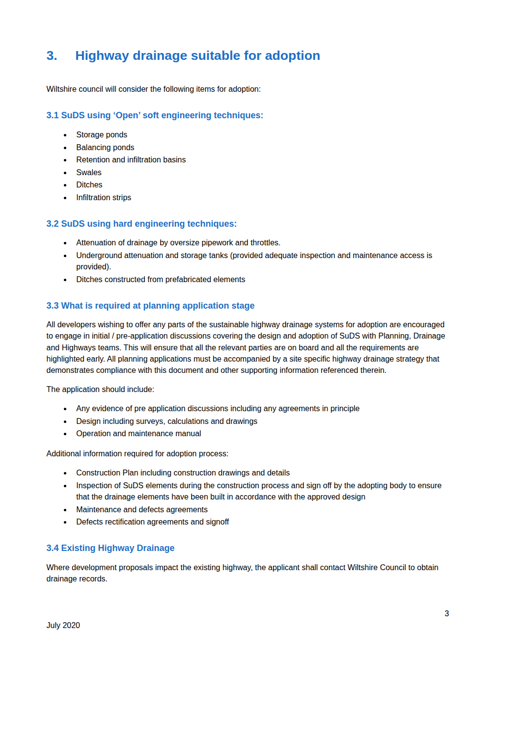3. Highway drainage suitable for adoption
Wiltshire council will consider the following items for adoption:
3.1 SuDS using ‘Open’ soft engineering techniques:
Storage ponds
Balancing ponds
Retention and infiltration basins
Swales
Ditches
Infiltration strips
3.2 SuDS using hard engineering techniques:
Attenuation of drainage by oversize pipework and throttles.
Underground attenuation and storage tanks (provided adequate inspection and maintenance access is provided).
Ditches constructed from prefabricated elements
3.3 What is required at planning application stage
All developers wishing to offer any parts of the sustainable highway drainage systems for adoption are encouraged to engage in initial / pre-application discussions covering the design and adoption of SuDS with Planning, Drainage and Highways teams. This will ensure that all the relevant parties are on board and all the requirements are highlighted early. All planning applications must be accompanied by a site specific highway drainage strategy that demonstrates compliance with this document and other supporting information referenced therein.
The application should include:
Any evidence of pre application discussions including any agreements in principle
Design including surveys, calculations and drawings
Operation and maintenance manual
Additional information required for adoption process:
Construction Plan including construction drawings and details
Inspection of SuDS elements during the construction process and sign off by the adopting body to ensure that the drainage elements have been built in accordance with the approved design
Maintenance and defects agreements
Defects rectification agreements and signoff
3.4 Existing Highway Drainage
Where development proposals impact the existing highway, the applicant shall contact Wiltshire Council to obtain drainage records.
3 July 2020